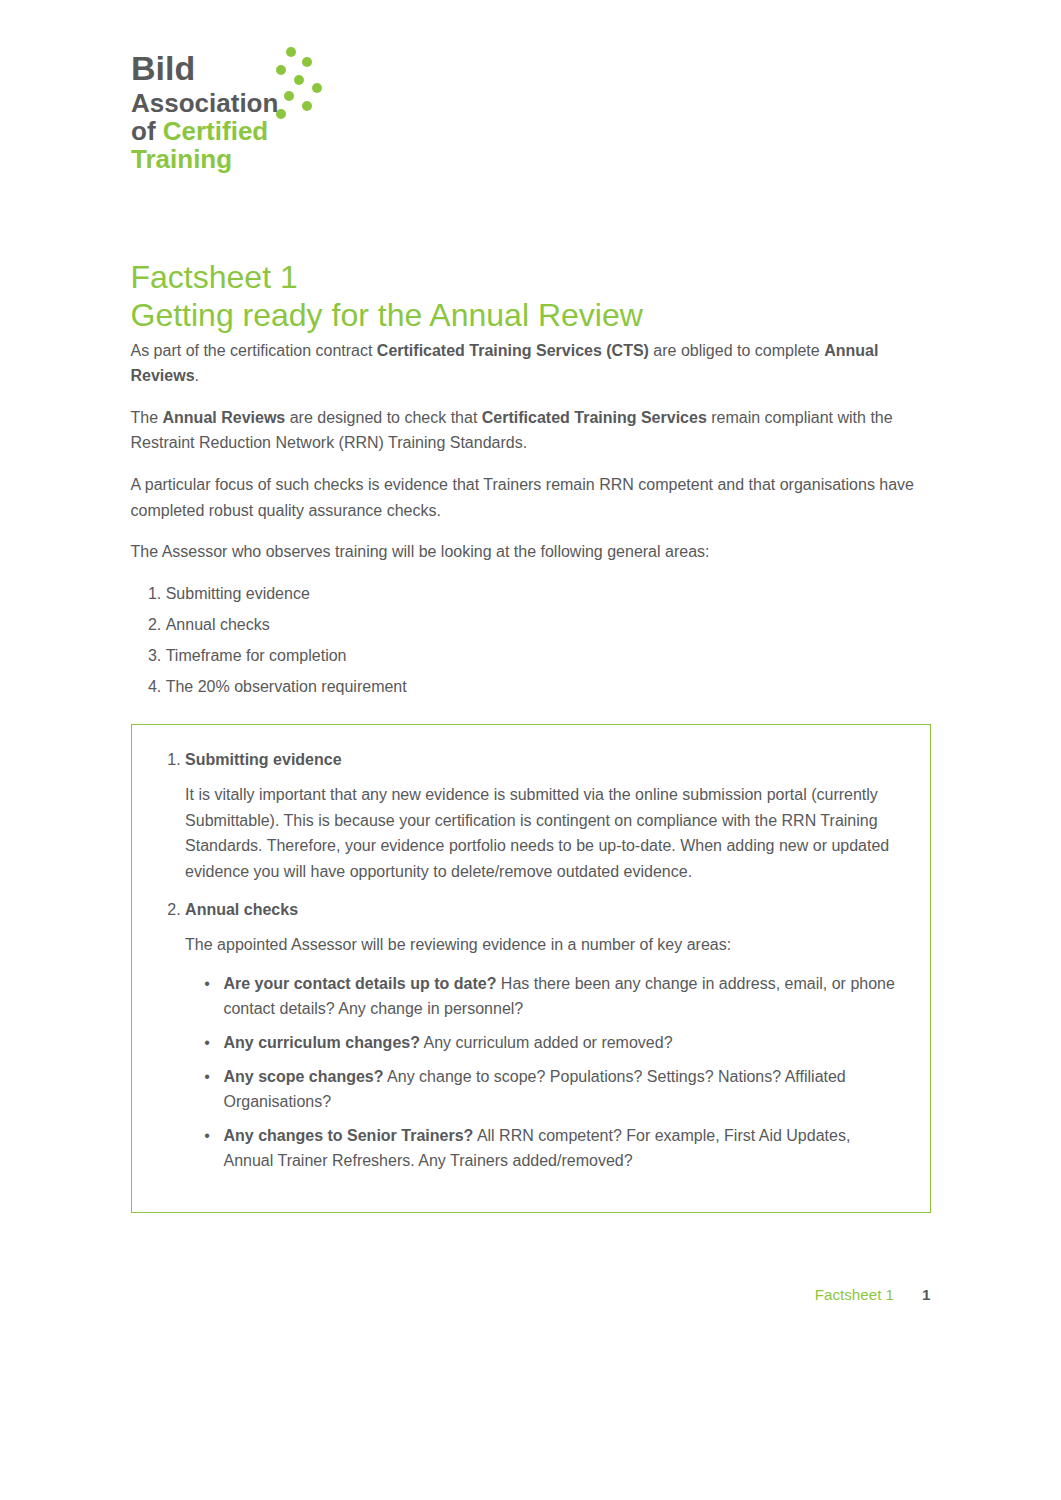Bild Association of Certified Training
Factsheet 1Getting ready for the Annual Review
As part of the certification contract Certificated Training Services (CTS) are obliged to complete Annual Reviews.
The Annual Reviews are designed to check that Certificated Training Services remain compliant with the Restraint Reduction Network (RRN) Training Standards.
A particular focus of such checks is evidence that Trainers remain RRN competent and that organisations have completed robust quality assurance checks.
The Assessor who observes training will be looking at the following general areas:
Submitting evidence
Annual checks
Timeframe for completion
The 20% observation requirement
Submitting evidence
It is vitally important that any new evidence is submitted via the online submission portal (currently Submittable). This is because your certification is contingent on compliance with the RRN Training Standards. Therefore, your evidence portfolio needs to be up-to-date. When adding new or updated evidence you will have opportunity to delete/remove outdated evidence.
Annual checks
The appointed Assessor will be reviewing evidence in a number of key areas:
Are your contact details up to date? Has there been any change in address, email, or phone contact details? Any change in personnel?
Any curriculum changes? Any curriculum added or removed?
Any scope changes? Any change to scope? Populations? Settings? Nations? Affiliated Organisations?
Any changes to Senior Trainers? All RRN competent? For example, First Aid Updates, Annual Trainer Refreshers. Any Trainers added/removed?
Factsheet 11